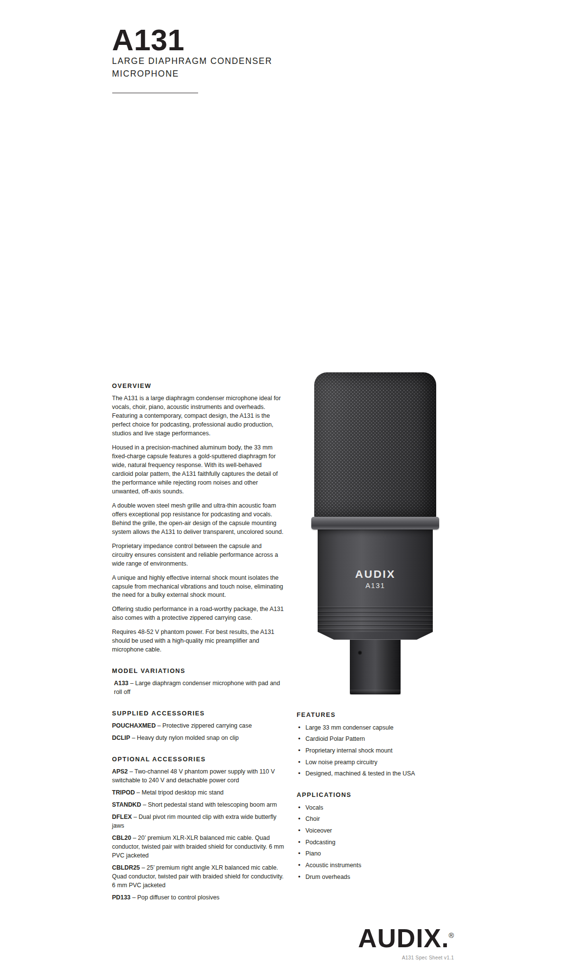A131
Large Diaphragm Condenser Microphone
Overview
The A131 is a large diaphragm condenser microphone ideal for vocals, choir, piano, acoustic instruments and overheads. Featuring a contemporary, compact design, the A131 is the perfect choice for podcasting, professional audio production, studios and live stage performances.
Housed in a precision-machined aluminum body, the 33 mm fixed-charge capsule features a gold-sputtered diaphragm for wide, natural frequency response. With its well-behaved cardioid polar pattern, the A131 faithfully captures the detail of the performance while rejecting room noises and other unwanted, off-axis sounds.
A double woven steel mesh grille and ultra-thin acoustic foam offers exceptional pop resistance for podcasting and vocals. Behind the grille, the open-air design of the capsule mounting system allows the A131 to deliver transparent, uncolored sound.
Proprietary impedance control between the capsule and circuitry ensures consistent and reliable performance across a wide range of environments.
A unique and highly effective internal shock mount isolates the capsule from mechanical vibrations and touch noise, eliminating the need for a bulky external shock mount.
Offering studio performance in a road-worthy package, the A131 also comes with a protective zippered carrying case.
Requires 48-52 V phantom power. For best results, the A131 should be used with a high-quality mic preamplifier and microphone cable.
Model Variations
A133 – Large diaphragm condenser microphone with pad and roll off
Supplied Accessories
POUCHAXMED – Protective zippered carrying case
DCLIP – Heavy duty nylon molded snap on clip
Optional Accessories
APS2 – Two-channel 48 V phantom power supply with 110 V switchable to 240 V and detachable power cord
TRIPOD – Metal tripod desktop mic stand
STANDKD – Short pedestal stand with telescoping boom arm
DFLEX – Dual pivot rim mounted clip with extra wide butterfly jaws
CBL20 – 20’ premium XLR-XLR balanced mic cable. Quad conductor, twisted pair with braided shield for conductivity. 6 mm PVC jacketed
CBLDR25 – 25’ premium right angle XLR balanced mic cable. Quad conductor, twisted pair with braided shield for conductivity. 6 mm PVC jacketed
PD133 – Pop diffuser to control plosives
AUDIX
A131
Features
Large 33 mm condenser capsule
Cardioid Polar Pattern
Proprietary internal shock mount
Low noise preamp circuitry
Designed, machined & tested in the USA
Applications
Vocals
Choir
Voiceover
Podcasting
Piano
Acoustic instruments
Drum overheads
AUDIX.®
A131 Spec Sheet v1.1